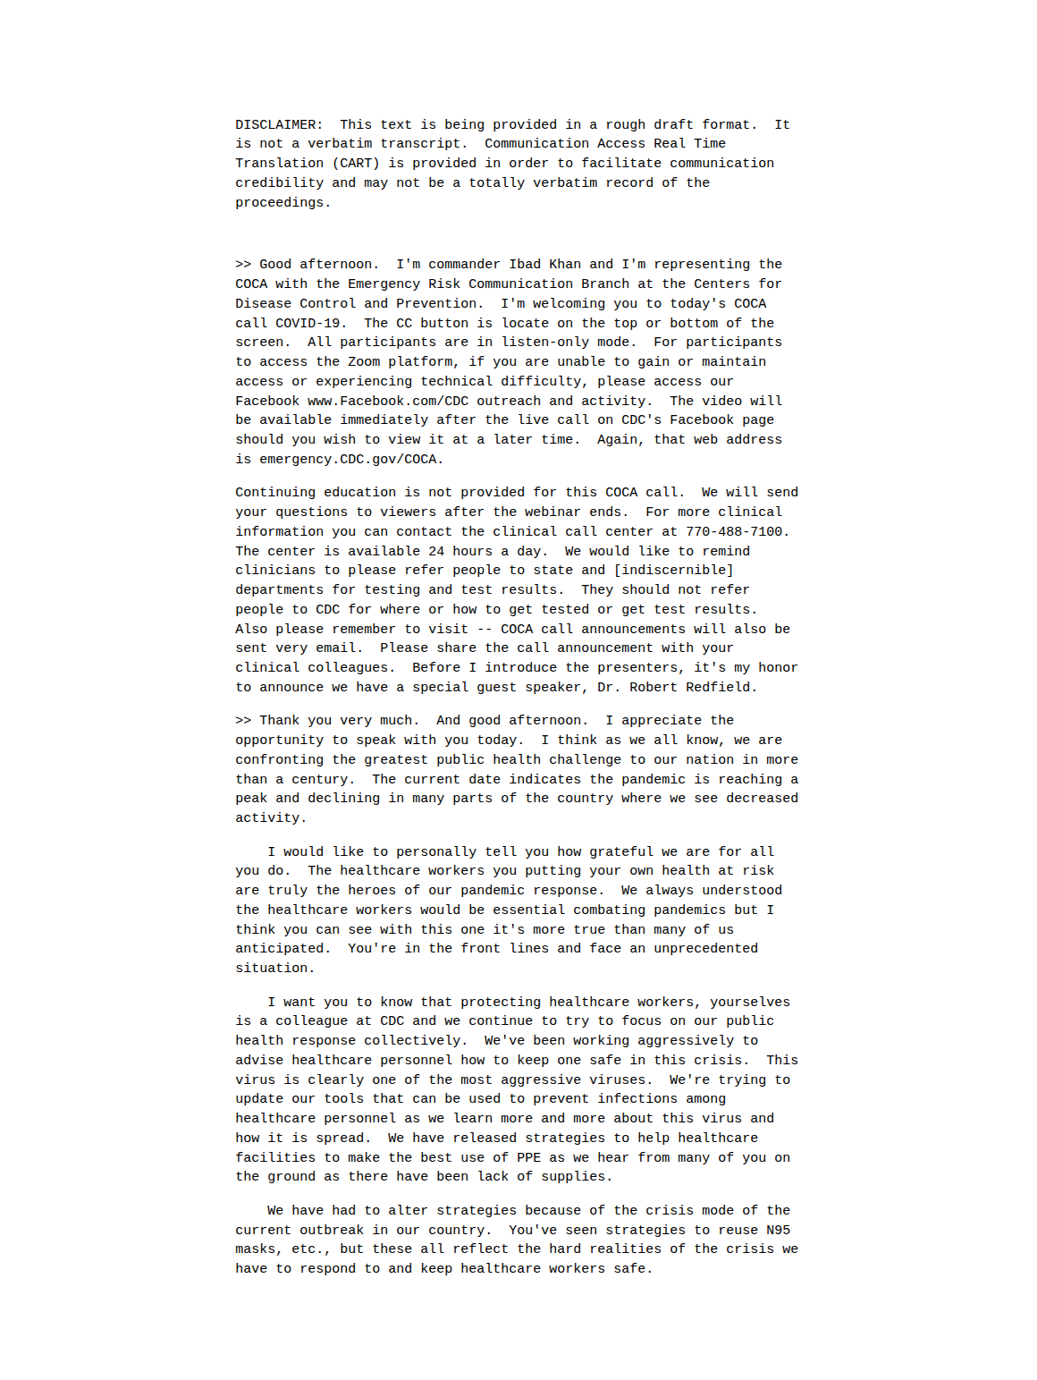DISCLAIMER: This text is being provided in a rough draft format. It is not a verbatim transcript. Communication Access Real Time Translation (CART) is provided in order to facilitate communication credibility and may not be a totally verbatim record of the proceedings.
>> Good afternoon. I'm commander Ibad Khan and I'm representing the COCA with the Emergency Risk Communication Branch at the Centers for Disease Control and Prevention. I'm welcoming you to today's COCA call COVID-19. The CC button is locate on the top or bottom of the screen. All participants are in listen-only mode. For participants to access the Zoom platform, if you are unable to gain or maintain access or experiencing technical difficulty, please access our Facebook www.Facebook.com/CDC outreach and activity. The video will be available immediately after the live call on CDC's Facebook page should you wish to view it at a later time. Again, that web address is emergency.CDC.gov/COCA.
Continuing education is not provided for this COCA call. We will send your questions to viewers after the webinar ends. For more clinical information you can contact the clinical call center at 770-488-7100. The center is available 24 hours a day. We would like to remind clinicians to please refer people to state and [indiscernible] departments for testing and test results. They should not refer people to CDC for where or how to get tested or get test results. Also please remember to visit -- COCA call announcements will also be sent very email. Please share the call announcement with your clinical colleagues. Before I introduce the presenters, it's my honor to announce we have a special guest speaker, Dr. Robert Redfield.
>> Thank you very much. And good afternoon. I appreciate the opportunity to speak with you today. I think as we all know, we are confronting the greatest public health challenge to our nation in more than a century. The current date indicates the pandemic is reaching a peak and declining in many parts of the country where we see decreased activity.
I would like to personally tell you how grateful we are for all you do. The healthcare workers you putting your own health at risk are truly the heroes of our pandemic response. We always understood the healthcare workers would be essential combating pandemics but I think you can see with this one it's more true than many of us anticipated. You're in the front lines and face an unprecedented situation.
I want you to know that protecting healthcare workers, yourselves is a colleague at CDC and we continue to try to focus on our public health response collectively. We've been working aggressively to advise healthcare personnel how to keep one safe in this crisis. This virus is clearly one of the most aggressive viruses. We're trying to update our tools that can be used to prevent infections among healthcare personnel as we learn more and more about this virus and how it is spread. We have released strategies to help healthcare facilities to make the best use of PPE as we hear from many of you on the ground as there have been lack of supplies.
We have had to alter strategies because of the crisis mode of the current outbreak in our country. You've seen strategies to reuse N95 masks, etc., but these all reflect the hard realities of the crisis we have to respond to and keep healthcare workers safe.